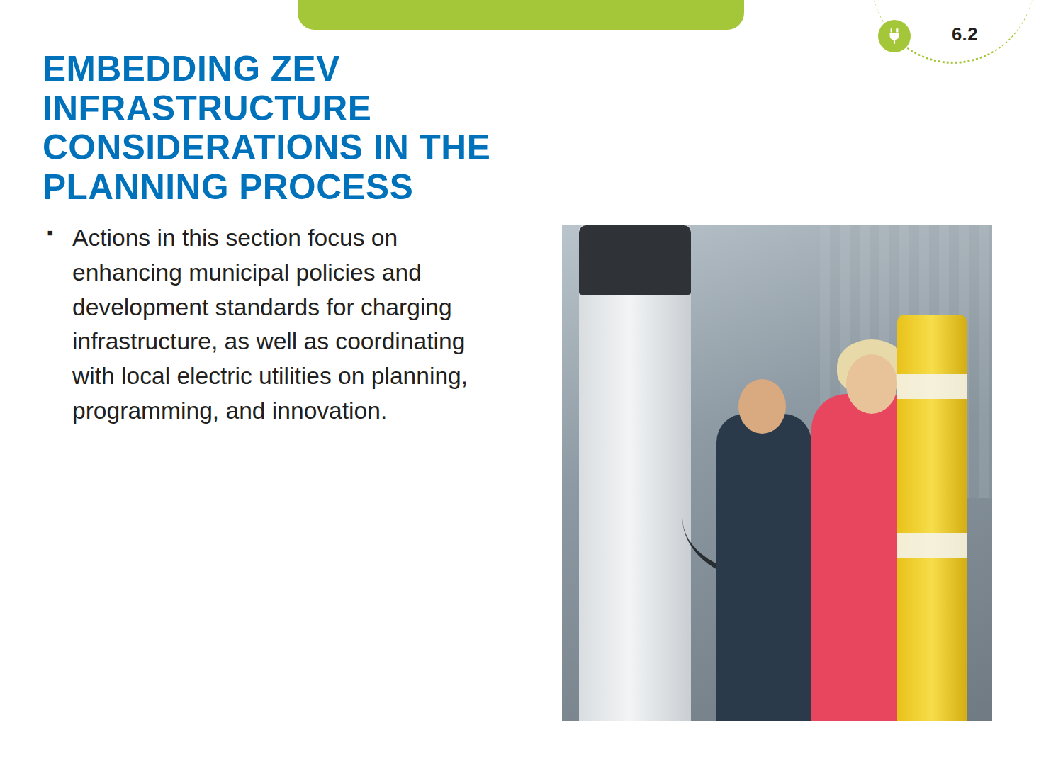6.2
Embedding ZEV Infrastructure Considerations in the Planning Process
Actions in this section focus on enhancing municipal policies and development standards for charging infrastructure, as well as coordinating with local electric utilities on planning, programming, and innovation.